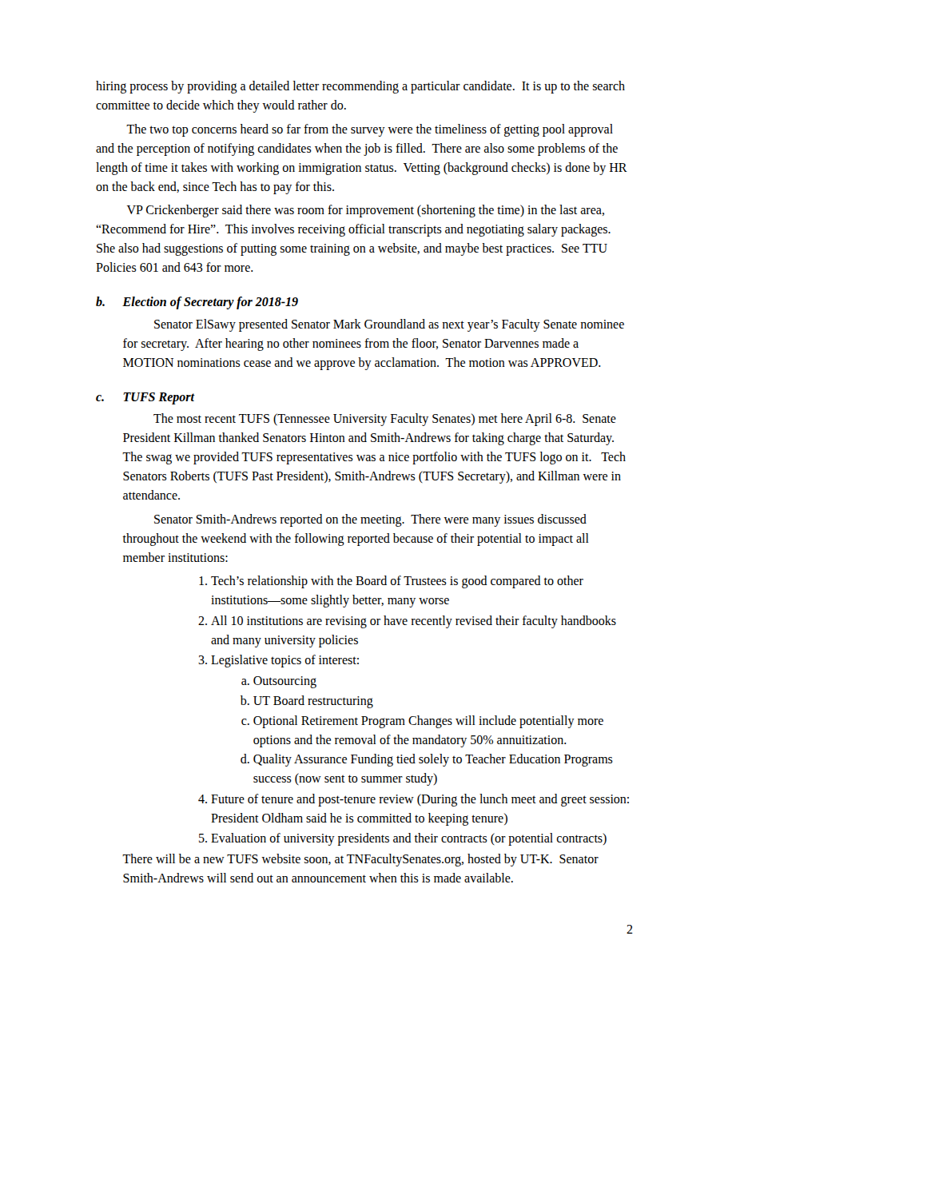hiring process by providing a detailed letter recommending a particular candidate. It is up to the search committee to decide which they would rather do.
The two top concerns heard so far from the survey were the timeliness of getting pool approval and the perception of notifying candidates when the job is filled. There are also some problems of the length of time it takes with working on immigration status. Vetting (background checks) is done by HR on the back end, since Tech has to pay for this.
VP Crickenberger said there was room for improvement (shortening the time) in the last area, “Recommend for Hire”. This involves receiving official transcripts and negotiating salary packages. She also had suggestions of putting some training on a website, and maybe best practices. See TTU Policies 601 and 643 for more.
b. Election of Secretary for 2018-19
Senator ElSawy presented Senator Mark Groundland as next year’s Faculty Senate nominee for secretary. After hearing no other nominees from the floor, Senator Darvennes made a MOTION nominations cease and we approve by acclamation. The motion was APPROVED.
c. TUFS Report
The most recent TUFS (Tennessee University Faculty Senates) met here April 6-8. Senate President Killman thanked Senators Hinton and Smith-Andrews for taking charge that Saturday. The swag we provided TUFS representatives was a nice portfolio with the TUFS logo on it. Tech Senators Roberts (TUFS Past President), Smith-Andrews (TUFS Secretary), and Killman were in attendance.
Senator Smith-Andrews reported on the meeting. There were many issues discussed throughout the weekend with the following reported because of their potential to impact all member institutions:
Tech’s relationship with the Board of Trustees is good compared to other institutions—some slightly better, many worse
All 10 institutions are revising or have recently revised their faculty handbooks and many university policies
Legislative topics of interest:
Outsourcing
UT Board restructuring
Optional Retirement Program Changes will include potentially more options and the removal of the mandatory 50% annuitization.
Quality Assurance Funding tied solely to Teacher Education Programs success (now sent to summer study)
Future of tenure and post-tenure review (During the lunch meet and greet session: President Oldham said he is committed to keeping tenure)
Evaluation of university presidents and their contracts (or potential contracts)
There will be a new TUFS website soon, at TNFacultySenates.org, hosted by UT-K. Senator Smith-Andrews will send out an announcement when this is made available.
2